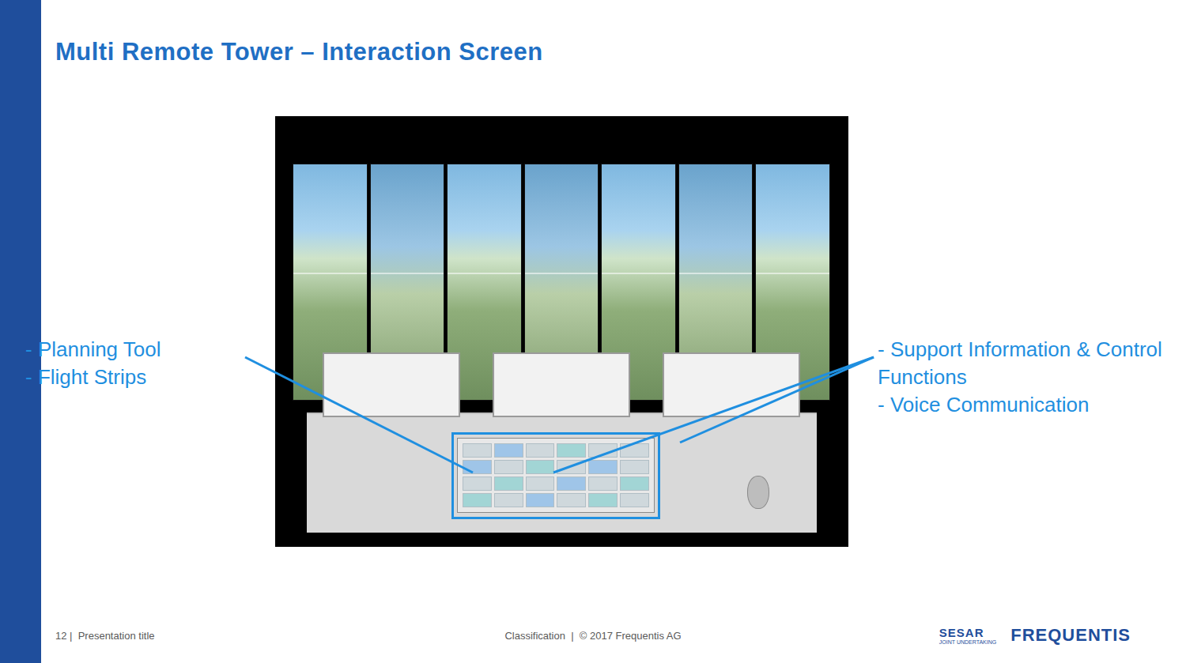Multi Remote Tower – Interaction Screen
- Planning Tool
- Flight Strips
- Support Information & Control Functions
- Voice Communication
12 | Presentation title
Classification | © 2017 Frequentis AG
SESAR JOINT UNDERTAKING
FREQUENTIS